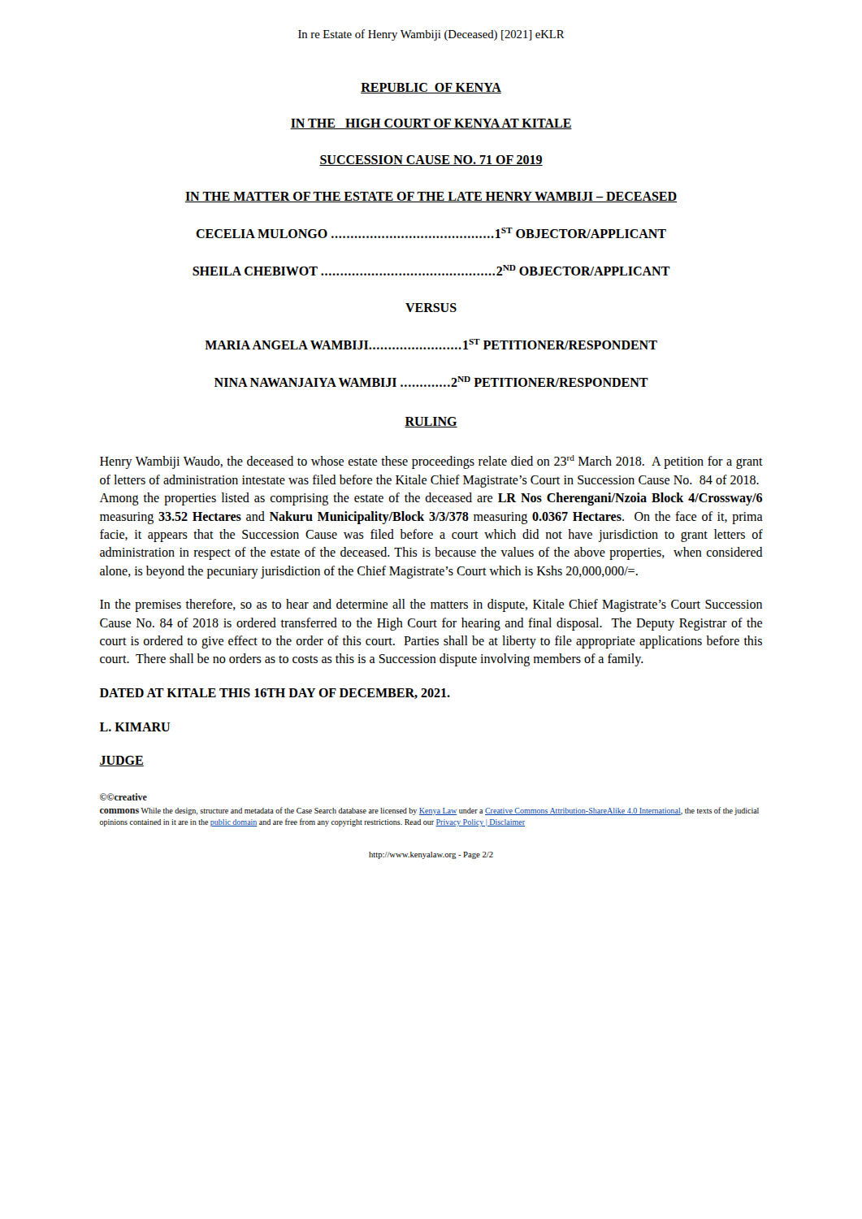In re Estate of Henry Wambiji (Deceased) [2021] eKLR
REPUBLIC OF KENYA
IN THE HIGH COURT OF KENYA AT KITALE
SUCCESSION CAUSE NO. 71 OF 2019
IN THE MATTER OF THE ESTATE OF THE LATE HENRY WAMBIJI – DECEASED
CECELIA MULONGO .......................................... 1ST OBJECTOR/APPLICANT
SHEILA CHEBIWOT ............................................. 2ND OBJECTOR/APPLICANT
VERSUS
MARIA ANGELA WAMBIJI........................ 1ST PETITIONER/RESPONDENT
NINA NAWANJAIYA WAMBIJI ............. 2ND PETITIONER/RESPONDENT
RULING
Henry Wambiji Waudo, the deceased to whose estate these proceedings relate died on 23rd March 2018. A petition for a grant of letters of administration intestate was filed before the Kitale Chief Magistrate’s Court in Succession Cause No. 84 of 2018. Among the properties listed as comprising the estate of the deceased are LR Nos Cherengani/Nzoia Block 4/Crossway/6 measuring 33.52 Hectares and Nakuru Municipality/Block 3/3/378 measuring 0.0367 Hectares. On the face of it, prima facie, it appears that the Succession Cause was filed before a court which did not have jurisdiction to grant letters of administration in respect of the estate of the deceased. This is because the values of the above properties, when considered alone, is beyond the pecuniary jurisdiction of the Chief Magistrate’s Court which is Kshs 20,000,000/=.
In the premises therefore, so as to hear and determine all the matters in dispute, Kitale Chief Magistrate’s Court Succession Cause No. 84 of 2018 is ordered transferred to the High Court for hearing and final disposal. The Deputy Registrar of the court is ordered to give effect to the order of this court. Parties shall be at liberty to file appropriate applications before this court. There shall be no orders as to costs as this is a Succession dispute involving members of a family.
DATED AT KITALE THIS 16TH DAY OF DECEMBER, 2021.
L. KIMARU
JUDGE
©©creative
commons While the design, structure and metadata of the Case Search database are licensed by Kenya Law under a Creative Commons Attribution-ShareAlike 4.0 International, the texts of the judicial opinions contained in it are in the public domain and are free from any copyright restrictions. Read our Privacy Policy | Disclaimer
http://www.kenyalaw.org - Page 2/2